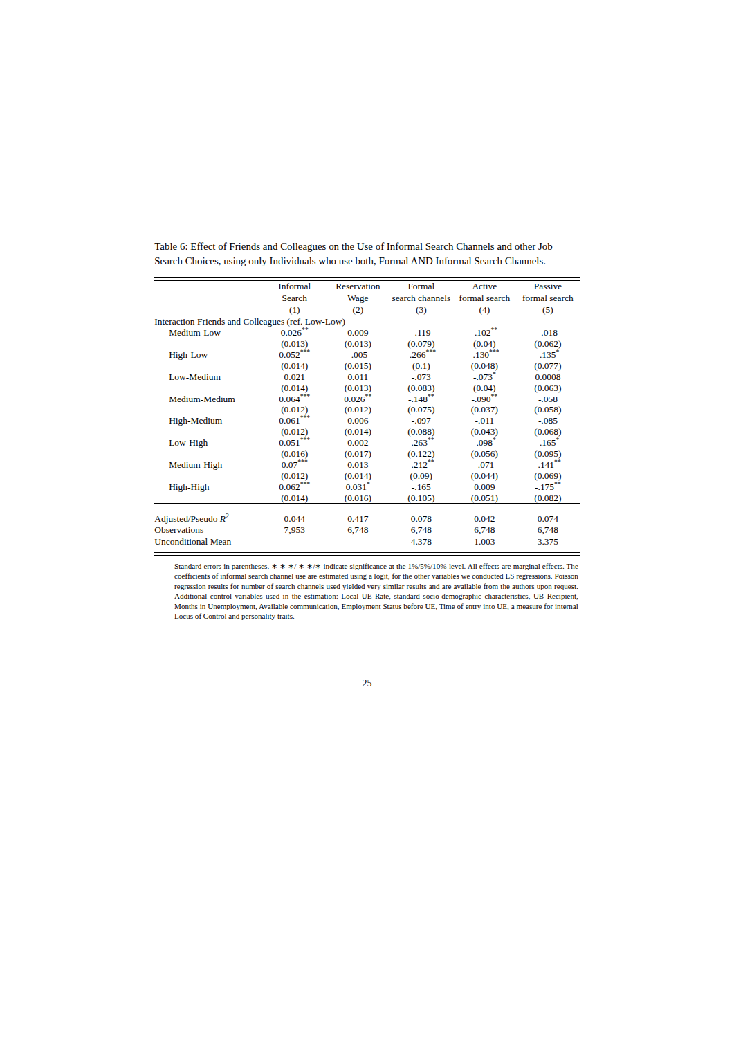Table 6: Effect of Friends and Colleagues on the Use of Informal Search Channels and other Job Search Choices, using only Individuals who use both, Formal AND Informal Search Channels.
| | Informal | Reservation | Formal | Active | Passive |
| | Search | Wage | search channels | formal search | formal search |
| | (1) | (2) | (3) | (4) | (5) |
| Interaction Friends and Colleagues (ref. Low-Low) |
| Medium-Low | 0.026 ** | 0.009 | -.119 | -.102 ** | -.018 |
| | (0.013) | (0.013) | (0.079) | (0.04) | (0.062) |
| High-Low | 0.052 *** | -.005 | -.266 *** | -.130 *** | -.135 * |
| | (0.014) | (0.015) | (0.1) | (0.048) | (0.077) |
| Low-Medium | 0.021 | 0.011 | -.073 | -.073 * | 0.0008 |
| | (0.014) | (0.013) | (0.083) | (0.04) | (0.063) |
| Medium-Medium | 0.064 *** | 0.026 ** | -.148 ** | -.090 ** | -.058 |
| | (0.012) | (0.012) | (0.075) | (0.037) | (0.058) |
| High-Medium | 0.061 *** | 0.006 | -.097 | -.011 | -.085 |
| | (0.012) | (0.014) | (0.088) | (0.043) | (0.068) |
| Low-High | 0.051 *** | 0.002 | -.263 ** | -.098 * | -.165 * |
| | (0.016) | (0.017) | (0.122) | (0.056) | (0.095) |
| Medium-High | 0.07 *** | 0.013 | -.212 ** | -.071 | -.141 ** |
| | (0.012) | (0.014) | (0.09) | (0.044) | (0.069) |
| High-High | 0.062 *** | 0.031 * | -.165 | 0.009 | -.175 ** |
| | (0.014) | (0.016) | (0.105) | (0.051) | (0.082) |
| Adjusted/Pseudo R 2 | 0.044 | 0.417 | 0.078 | 0.042 | 0.074 |
| Observations | 7,953 | 6,748 | 6,748 | 6,748 | 6,748 |
| Unconditional Mean | | | 4.378 | 1.003 | 3.375 |
Standard errors in parentheses. ∗ ∗ ∗/ ∗ ∗/∗ indicate significance at the 1%/5%/10%-level. All effects are marginal effects. The coefficients of informal search channel use are estimated using a logit, for the other variables we conducted LS regressions. Poisson regression results for number of search channels used yielded very similar results and are available from the authors upon request. Additional control variables used in the estimation: Local UE Rate, standard socio-demographic characteristics, UB Recipient, Months in Unemployment, Available communication, Employment Status before UE, Time of entry into UE, a measure for internal Locus of Control and personality traits.
25